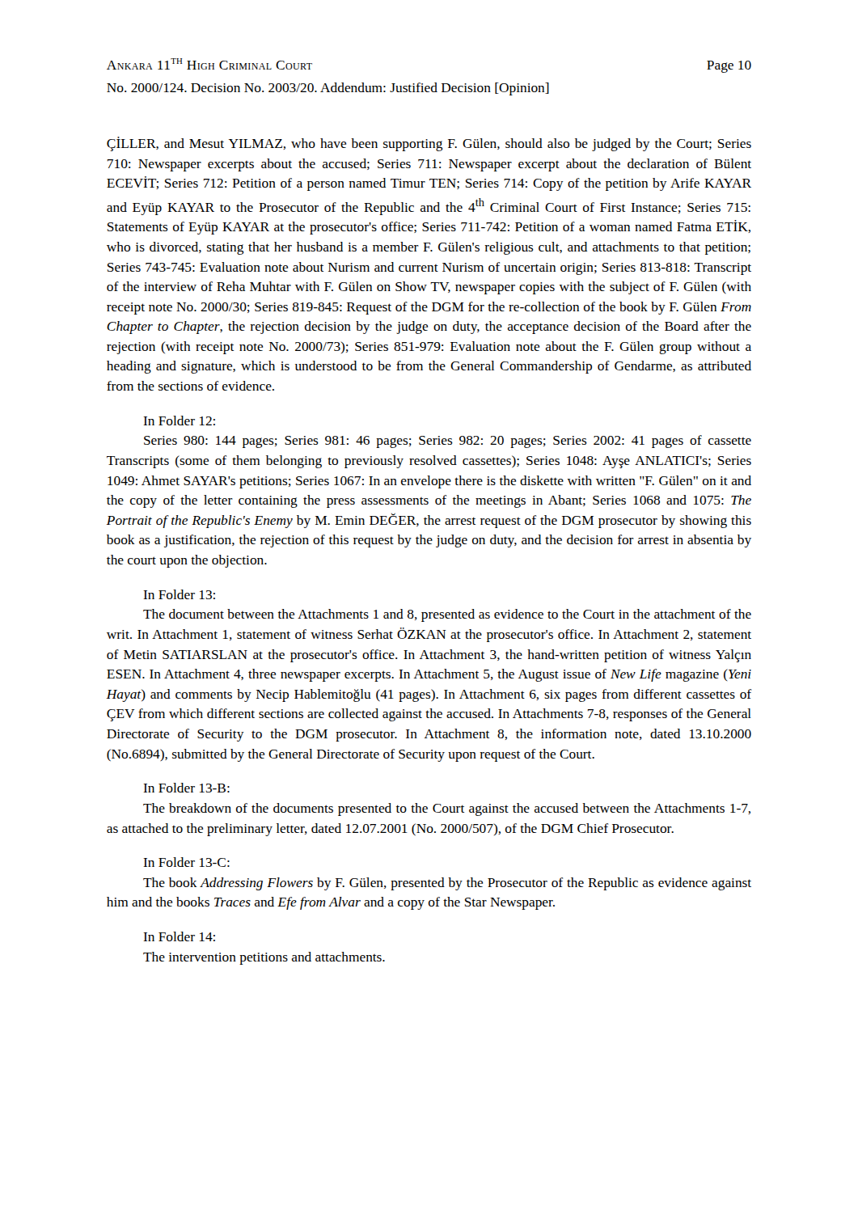Ankara 11TH High Criminal Court
Page 10
No. 2000/124. Decision No. 2003/20. Addendum: Justified Decision [Opinion]
ÇİLLER, and Mesut YILMAZ, who have been supporting F. Gülen, should also be judged by the Court; Series 710: Newspaper excerpts about the accused; Series 711: Newspaper excerpt about the declaration of Bülent ECEVİT; Series 712: Petition of a person named Timur TEN; Series 714: Copy of the petition by Arife KAYAR and Eyüp KAYAR to the Prosecutor of the Republic and the 4th Criminal Court of First Instance; Series 715: Statements of Eyüp KAYAR at the prosecutor's office; Series 711-742: Petition of a woman named Fatma ETİK, who is divorced, stating that her husband is a member F. Gülen's religious cult, and attachments to that petition; Series 743-745: Evaluation note about Nurism and current Nurism of uncertain origin; Series 813-818: Transcript of the interview of Reha Muhtar with F. Gülen on Show TV, newspaper copies with the subject of F. Gülen (with receipt note No. 2000/30; Series 819-845: Request of the DGM for the re-collection of the book by F. Gülen From Chapter to Chapter, the rejection decision by the judge on duty, the acceptance decision of the Board after the rejection (with receipt note No. 2000/73); Series 851-979: Evaluation note about the F. Gülen group without a heading and signature, which is understood to be from the General Commandership of Gendarme, as attributed from the sections of evidence.
In Folder 12:
Series 980: 144 pages; Series 981: 46 pages; Series 982: 20 pages; Series 2002: 41 pages of cassette Transcripts (some of them belonging to previously resolved cassettes); Series 1048: Ayşe ANLATICI's; Series 1049: Ahmet SAYAR's petitions; Series 1067: In an envelope there is the diskette with written "F. Gülen" on it and the copy of the letter containing the press assessments of the meetings in Abant; Series 1068 and 1075: The Portrait of the Republic's Enemy by M. Emin DEĞER, the arrest request of the DGM prosecutor by showing this book as a justification, the rejection of this request by the judge on duty, and the decision for arrest in absentia by the court upon the objection.
In Folder 13:
The document between the Attachments 1 and 8, presented as evidence to the Court in the attachment of the writ. In Attachment 1, statement of witness Serhat ÖZKAN at the prosecutor's office. In Attachment 2, statement of Metin SATIARSLAN at the prosecutor's office. In Attachment 3, the hand-written petition of witness Yalçın ESEN. In Attachment 4, three newspaper excerpts. In Attachment 5, the August issue of New Life magazine (Yeni Hayat) and comments by Necip Hablemitoğlu (41 pages). In Attachment 6, six pages from different cassettes of ÇEV from which different sections are collected against the accused. In Attachments 7-8, responses of the General Directorate of Security to the DGM prosecutor. In Attachment 8, the information note, dated 13.10.2000 (No.6894), submitted by the General Directorate of Security upon request of the Court.
In Folder 13-B:
The breakdown of the documents presented to the Court against the accused between the Attachments 1-7, as attached to the preliminary letter, dated 12.07.2001 (No. 2000/507), of the DGM Chief Prosecutor.
In Folder 13-C:
The book Addressing Flowers by F. Gülen, presented by the Prosecutor of the Republic as evidence against him and the books Traces and Efe from Alvar and a copy of the Star Newspaper.
In Folder 14:
The intervention petitions and attachments.